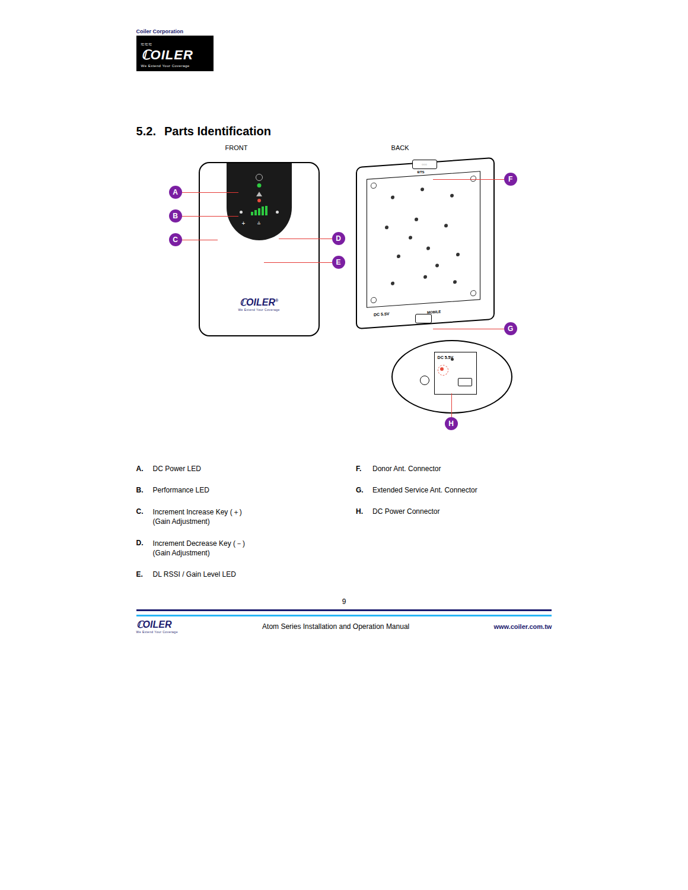Coiler Corporation
≈≈≈
ℂOILER
We Extend Your Coverage
5.2. Parts Identification
FRONT
BACK
+
▵
ℂOILER®
We Extend Your Coverage
○○○
BTS
MOBILE
DC 5.5V
DC 5.5V
A
B
C
D
E
F
G
H
A.
DC Power LED
B.
Performance LED
C.
Increment Increase Key (＋)(Gain Adjustment)
D.
Increment Decrease Key (－)(Gain Adjustment)
E.
DL RSSI / Gain Level LED
F.
Donor Ant. Connector
G.
Extended Service Ant. Connector
H.
DC Power Connector
9
ℂOILERWe Extend Your Coverage
Atom Series Installation and Operation Manual
www.coiler.com.tw